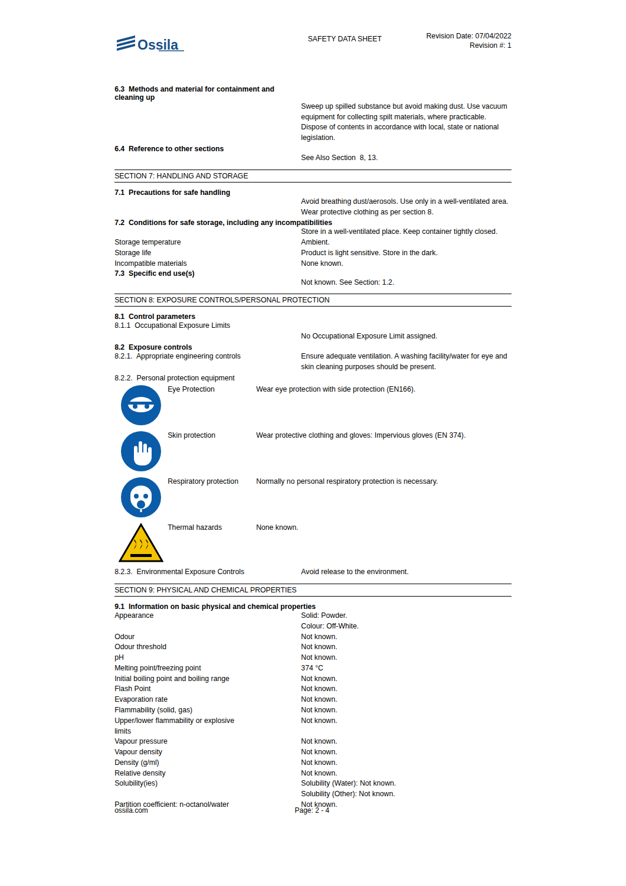Ossila
SAFETY DATA SHEET
Revision Date: 07/04/2022
Revision #: 1
6.3 Methods and material for containment and cleaning up
Sweep up spilled substance but avoid making dust. Use vacuum equipment for collecting spilt materials, where practicable. Dispose of contents in accordance with local, state or national legislation.
6.4 Reference to other sections
See Also Section 8, 13.
SECTION 7: HANDLING AND STORAGE
7.1 Precautions for safe handling
Avoid breathing dust/aerosols. Use only in a well-ventilated area. Wear protective clothing as per section 8.
7.2 Conditions for safe storage, including any incompatibilities
Store in a well-ventilated place. Keep container tightly closed.
Storage temperature
Ambient.
Storage life
Product is light sensitive. Store in the dark.
Incompatible materials
None known.
7.3 Specific end use(s)
Not known. See Section: 1.2.
SECTION 8: EXPOSURE CONTROLS/PERSONAL PROTECTION
8.1 Control parameters
8.1.1 Occupational Exposure Limits
No Occupational Exposure Limit assigned.
8.2 Exposure controls
8.2.1. Appropriate engineering controls
Ensure adequate ventilation. A washing facility/water for eye and skin cleaning purposes should be present.
8.2.2. Personal protection equipment
Eye Protection
Wear eye protection with side protection (EN166).
Skin protection
Wear protective clothing and gloves: Impervious gloves (EN 374).
Respiratory protection
Normally no personal respiratory protection is necessary.
Thermal hazards
None known.
8.2.3. Environmental Exposure Controls
Avoid release to the environment.
SECTION 9: PHYSICAL AND CHEMICAL PROPERTIES
9.1 Information on basic physical and chemical properties
Appearance
Solid: Powder.
Colour: Off-White.
Odour
Not known.
Odour threshold
Not known.
pH
Not known.
Melting point/freezing point
374 °C
Initial boiling point and boiling range
Not known.
Flash Point
Not known.
Evaporation rate
Not known.
Flammability (solid, gas)
Not known.
Upper/lower flammability or explosive
Not known.
limits
Vapour pressure
Not known.
Vapour density
Not known.
Density (g/ml)
Not known.
Relative density
Not known.
Solubility(ies)
Solubility (Water): Not known.
Solubility (Other): Not known.
Partition coefficient: n-octanol/water
Not known.
ossila.com
Page: 2 - 4